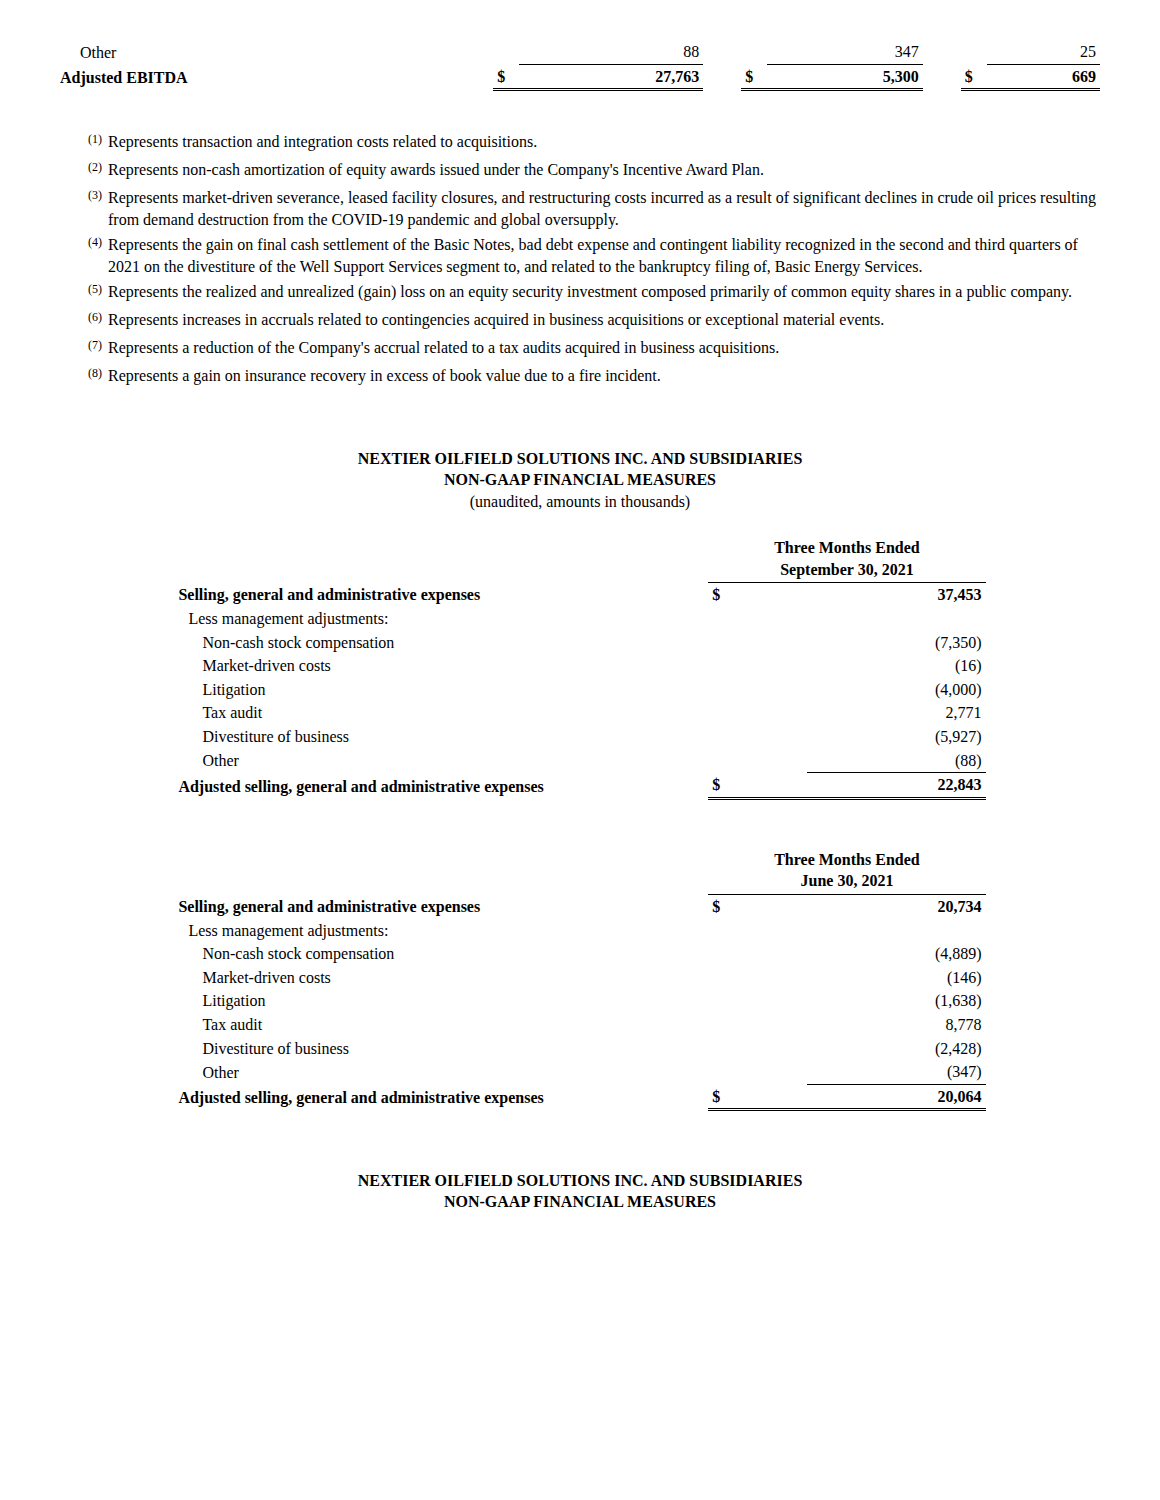| Other | | | 88 | | | 347 | | | 25 |
| Adjusted EBITDA | | $ | 27,763 | | $ | 5,300 | | $ | 669 |
(1) Represents transaction and integration costs related to acquisitions.
(2) Represents non-cash amortization of equity awards issued under the Company's Incentive Award Plan.
(3) Represents market-driven severance, leased facility closures, and restructuring costs incurred as a result of significant declines in crude oil prices resulting from demand destruction from the COVID-19 pandemic and global oversupply.
(4) Represents the gain on final cash settlement of the Basic Notes, bad debt expense and contingent liability recognized in the second and third quarters of 2021 on the divestiture of the Well Support Services segment to, and related to the bankruptcy filing of, Basic Energy Services.
(5) Represents the realized and unrealized (gain) loss on an equity security investment composed primarily of common equity shares in a public company.
(6) Represents increases in accruals related to contingencies acquired in business acquisitions or exceptional material events.
(7) Represents a reduction of the Company's accrual related to a tax audits acquired in business acquisitions.
(8) Represents a gain on insurance recovery in excess of book value due to a fire incident.
NEXTIER OILFIELD SOLUTIONS INC. AND SUBSIDIARIES
NON-GAAP FINANCIAL MEASURES
(unaudited, amounts in thousands)
| | | Three Months Ended September 30, 2021 |
| Selling, general and administrative expenses | | $ | 37,453 |
| Less management adjustments: | | | |
| Non-cash stock compensation | | | (7,350) |
| Market-driven costs | | | (16) |
| Litigation | | | (4,000) |
| Tax audit | | | 2,771 |
| Divestiture of business | | | (5,927) |
| Other | | | (88) |
| Adjusted selling, general and administrative expenses | | $ | 22,843 |
| | | Three Months Ended June 30, 2021 |
| Selling, general and administrative expenses | | $ | 20,734 |
| Less management adjustments: | | | |
| Non-cash stock compensation | | | (4,889) |
| Market-driven costs | | | (146) |
| Litigation | | | (1,638) |
| Tax audit | | | 8,778 |
| Divestiture of business | | | (2,428) |
| Other | | | (347) |
| Adjusted selling, general and administrative expenses | | $ | 20,064 |
NEXTIER OILFIELD SOLUTIONS INC. AND SUBSIDIARIES
NON-GAAP FINANCIAL MEASURES